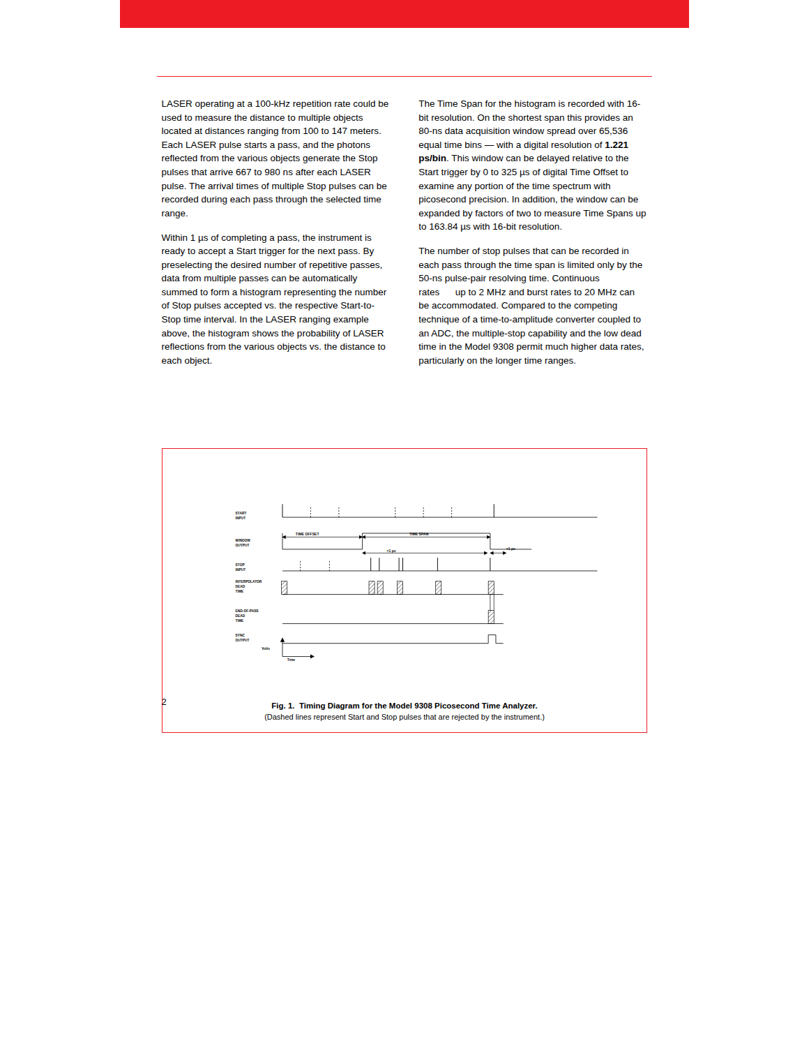LASER operating at a 100-kHz repetition rate could be used to measure the distance to multiple objects located at distances ranging from 100 to 147 meters. Each LASER pulse starts a pass, and the photons reflected from the various objects generate the Stop pulses that arrive 667 to 980 ns after each LASER pulse. The arrival times of multiple Stop pulses can be recorded during each pass through the selected time range.
Within 1 µs of completing a pass, the instrument is ready to accept a Start trigger for the next pass. By preselecting the desired number of repetitive passes, data from multiple passes can be automatically summed to form a histogram representing the number of Stop pulses accepted vs. the respective Start-to-Stop time interval. In the LASER ranging example above, the histogram shows the probability of LASER reflections from the various objects vs. the distance to each object.
The Time Span for the histogram is recorded with 16-bit resolution. On the shortest span this provides an 80-ns data acquisition window spread over 65,536 equal time bins — with a digital resolution of 1.221 ps/bin. This window can be delayed relative to the Start trigger by 0 to 325 µs of digital Time Offset to examine any portion of the time spectrum with picosecond precision. In addition, the window can be expanded by factors of two to measure Time Spans up to 163.84 µs with 16-bit resolution.
The number of stop pulses that can be recorded in each pass through the time span is limited only by the 50-ns pulse-pair resolving time. Continuous rates up to 2 MHz and burst rates to 20 MHz can be accommodated. Compared to the competing technique of a time-to-amplitude converter coupled to an ADC, the multiple-stop capability and the low dead time in the Model 9308 permit much higher data rates, particularly on the longer time ranges.
START INPUT WINDOW OUTPUT STOP INPUT INTERPOLATOR DEAD TIME END-OF-PASS DEAD TIME SYNC OUTPUT TIME OFFSET TIME SPAN <1 µs <1 µs Volts Time
Fig. 1. Timing Diagram for the Model 9308 Picosecond Time Analyzer.
(Dashed lines represent Start and Stop pulses that are rejected by the instrument.)
2